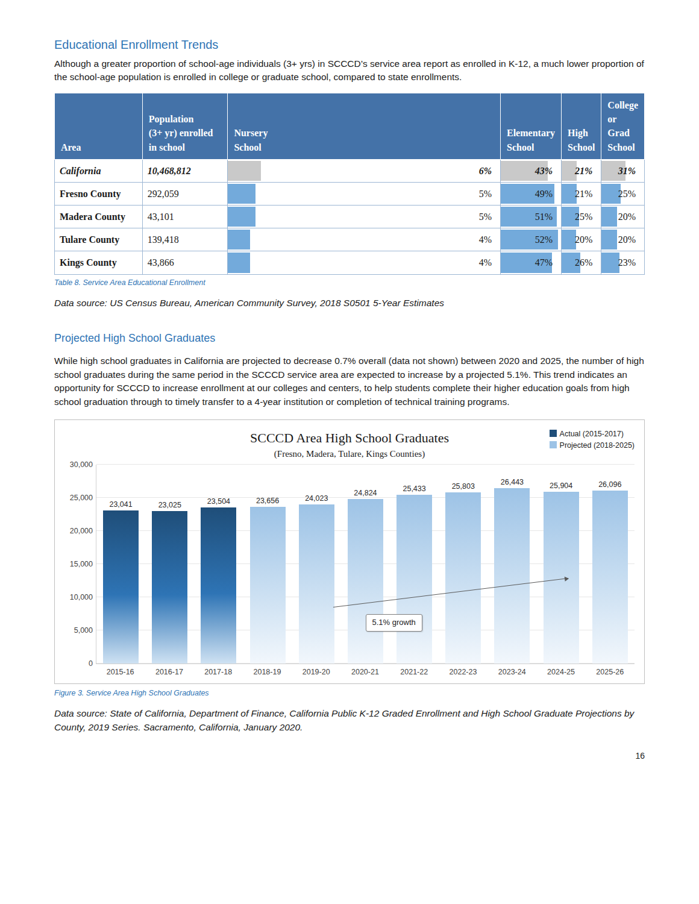Educational Enrollment Trends
Although a greater proportion of school-age individuals (3+ yrs) in SCCCD’s service area report as enrolled in K-12, a much lower proportion of the school-age population is enrolled in college or graduate school, compared to state enrollments.
| Area | Population (3+ yr) enrolled in school | Nursery School | Elementary School | High School | College or Grad School |
| --- | --- | --- | --- | --- | --- |
| California | 10,468,812 | 6% | 43% | 21% | 31% |
| Fresno County | 292,059 | 5% | 49% | 21% | 25% |
| Madera County | 43,101 | 5% | 51% | 25% | 20% |
| Tulare County | 139,418 | 4% | 52% | 20% | 20% |
| Kings County | 43,866 | 4% | 47% | 26% | 23% |
Table 8. Service Area Educational Enrollment
Data source: US Census Bureau, American Community Survey, 2018 S0501 5-Year Estimates
Projected High School Graduates
While high school graduates in California are projected to decrease 0.7% overall (data not shown) between 2020 and 2025, the number of high school graduates during the same period in the SCCCD service area are expected to increase by a projected 5.1%. This trend indicates an opportunity for SCCCD to increase enrollment at our colleges and centers, to help students complete their higher education goals from high school graduation through to timely transfer to a 4-year institution or completion of technical training programs.
SCCCD Area High School Graduates
(Fresno, Madera, Tulare, Kings Counties)
Actual (2015-2017)
Projected (2018-2025)
30,000
25,000
20,000
15,000
10,000
5,000
0
23,041
23,025
23,504
23,656
24,023
24,824
25,433
25,803
26,443
25,904
26,096
5.1% growth
2015-16
2016-17
2017-18
2018-19
2019-20
2020-21
2021-22
2022-23
2023-24
2024-25
2025-26
Figure 3. Service Area High School Graduates
Data source: State of California, Department of Finance, California Public K-12 Graded Enrollment and High School Graduate Projections by County, 2019 Series. Sacramento, California, January 2020.
16